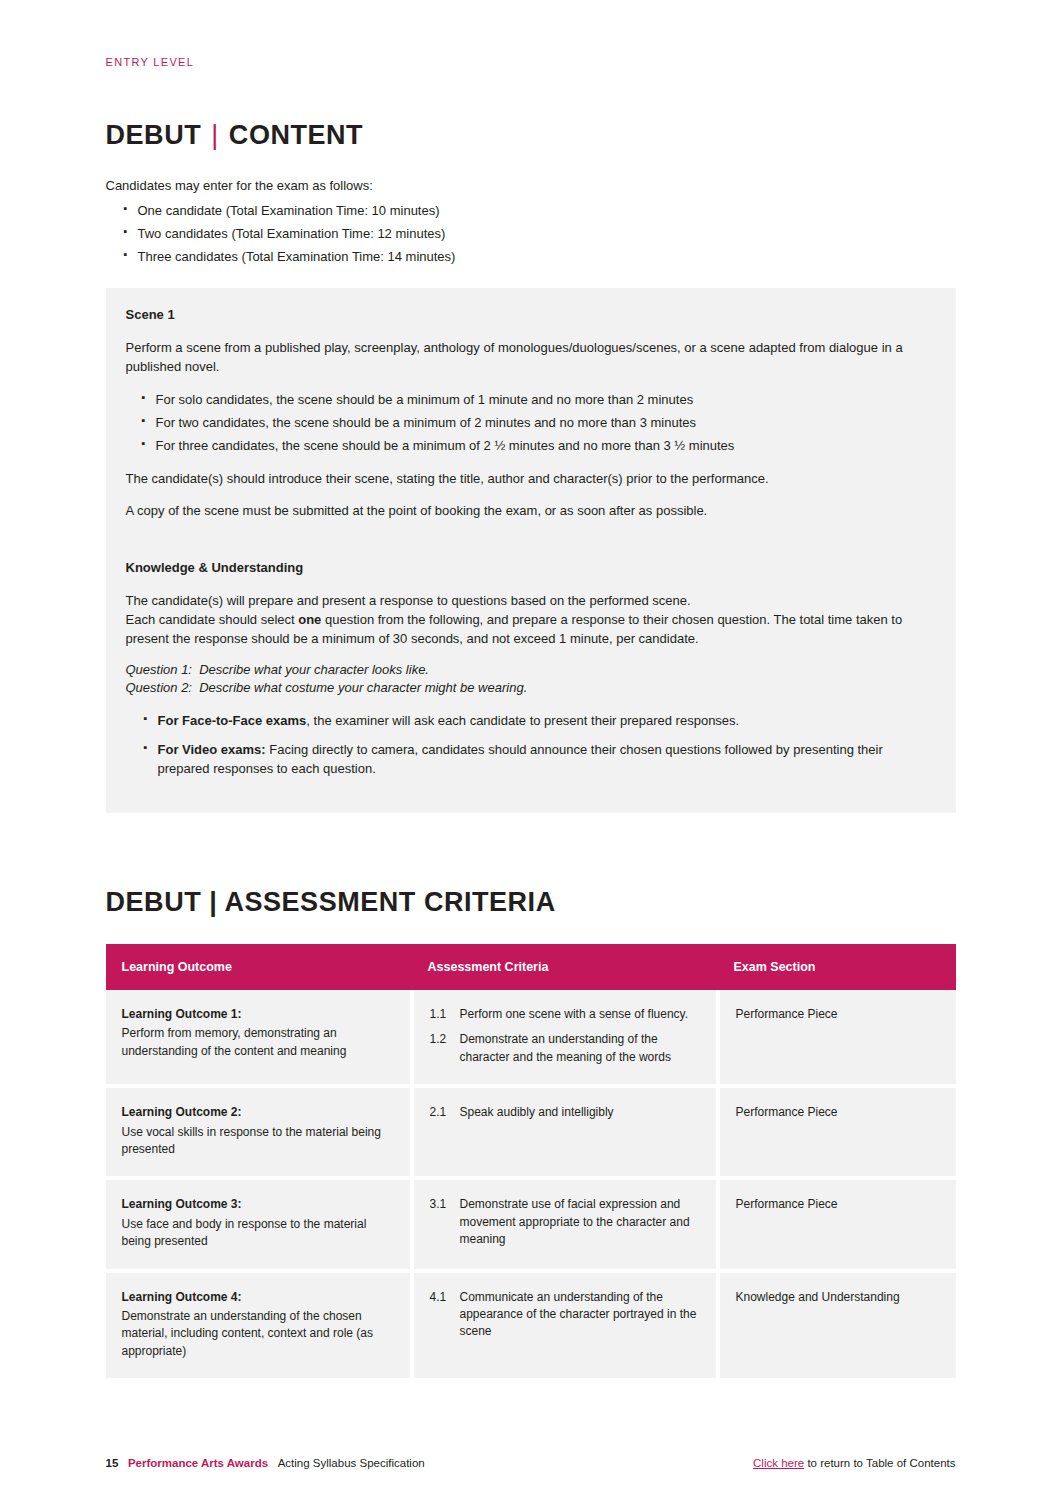ENTRY LEVEL
DEBUT | CONTENT
Candidates may enter for the exam as follows:
One candidate (Total Examination Time: 10 minutes)
Two candidates (Total Examination Time: 12 minutes)
Three candidates (Total Examination Time: 14 minutes)
Scene 1
Perform a scene from a published play, screenplay, anthology of monologues/duologues/scenes, or a scene adapted from dialogue in a published novel.
For solo candidates, the scene should be a minimum of 1 minute and no more than 2 minutes
For two candidates, the scene should be a minimum of 2 minutes and no more than 3 minutes
For three candidates, the scene should be a minimum of 2 ½ minutes and no more than 3 ½ minutes
The candidate(s) should introduce their scene, stating the title, author and character(s) prior to the performance.
A copy of the scene must be submitted at the point of booking the exam, or as soon after as possible.
Knowledge & Understanding
The candidate(s) will prepare and present a response to questions based on the performed scene.
Each candidate should select one question from the following, and prepare a response to their chosen question. The total time taken to present the response should be a minimum of 30 seconds, and not exceed 1 minute, per candidate.
Question 1: Describe what your character looks like. Question 2: Describe what costume your character might be wearing.
For Face-to-Face exams, the examiner will ask each candidate to present their prepared responses.
For Video exams: Facing directly to camera, candidates should announce their chosen questions followed by presenting their prepared responses to each question.
DEBUT | ASSESSMENT CRITERIA
| Learning Outcome | Assessment Criteria | Exam Section |
| --- | --- | --- |
| Learning Outcome 1: Perform from memory, demonstrating an understanding of the content and meaning | 1.1 Perform one scene with a sense of fluency. 1.2 Demonstrate an understanding of the character and the meaning of the words | Performance Piece |
| Learning Outcome 2: Use vocal skills in response to the material being presented | 2.1 Speak audibly and intelligibly | Performance Piece |
| Learning Outcome 3: Use face and body in response to the material being presented | 3.1 Demonstrate use of facial expression and movement appropriate to the character and meaning | Performance Piece |
| Learning Outcome 4: Demonstrate an understanding of the chosen material, including content, context and role (as appropriate) | 4.1 Communicate an understanding of the appearance of the character portrayed in the scene | Knowledge and Understanding |
15 Performance Arts Awards Acting Syllabus Specification
Click here to return to Table of Contents